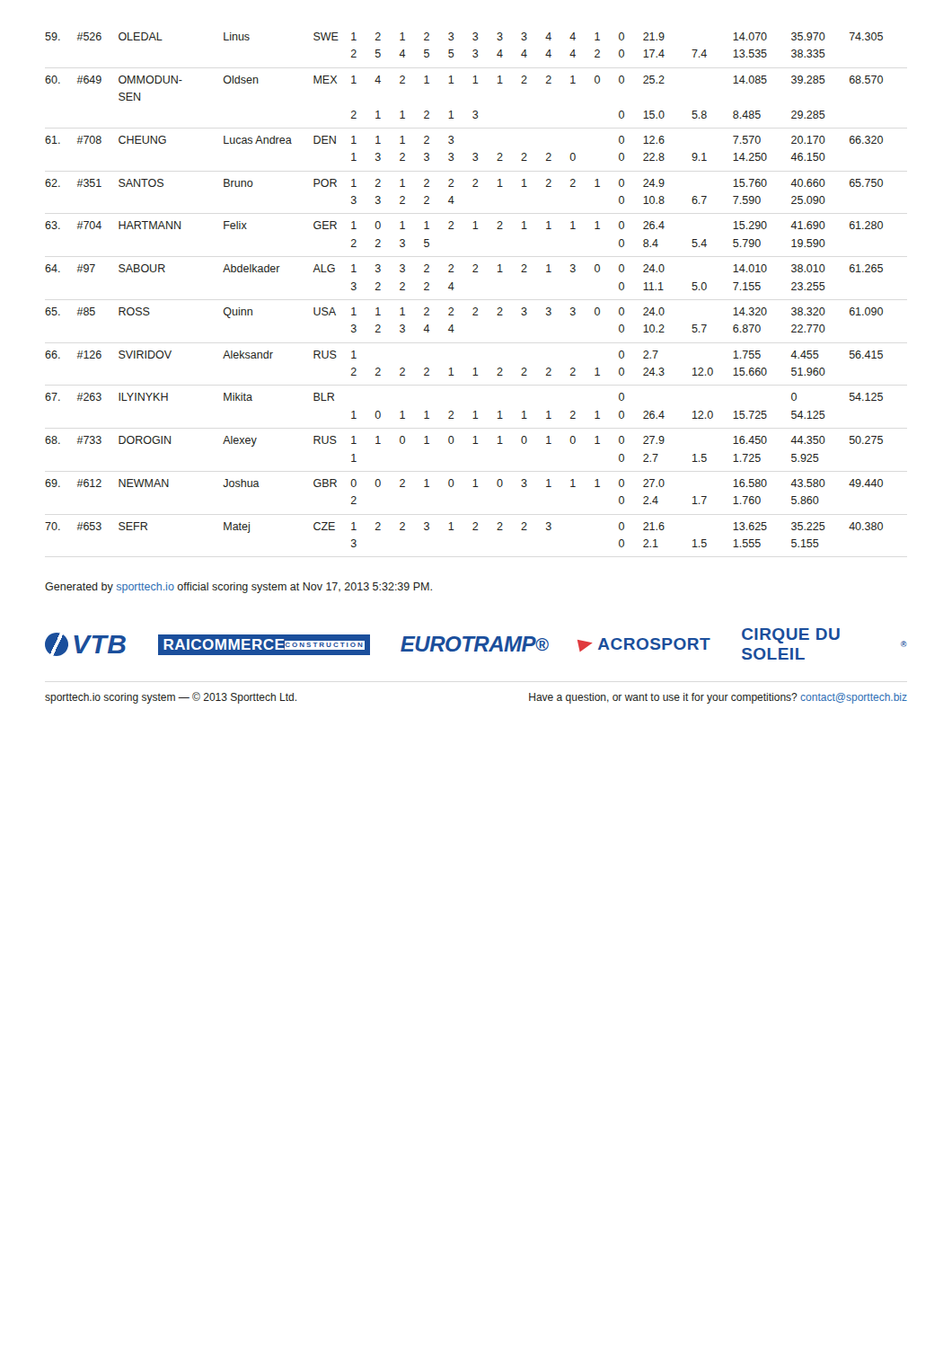| 59. | #526 | OLEDAL | Linus | SWE | 1 | 2 | 1 | 2 | 3 | 3 | 3 | 3 | 4 | 4 | 1 | 0 | 21.9 | | 14.070 | 35.970 | 74.305 |
| | | | | | 2 | 5 | 4 | 5 | 5 | 3 | 4 | 4 | 4 | 4 | 2 | 0 | 17.4 | 7.4 | 13.535 | 38.335 | |
| 60. | #649 | OMMODUN- SEN | Oldsen | MEX | 1 | 4 | 2 | 1 | 1 | 1 | 1 | 2 | 2 | 1 | 0 | 0 | 25.2 | | 14.085 | 39.285 | 68.570 |
| | | | | | 2 | 1 | 1 | 2 | 1 | 3 | | | | | | 0 | 15.0 | 5.8 | 8.485 | 29.285 | |
| 61. | #708 | CHEUNG | Lucas Andrea | DEN | 1 | 1 | 1 | 2 | 3 | | | | | | | 0 | 12.6 | | 7.570 | 20.170 | 66.320 |
| | | | | | 1 | 3 | 2 | 3 | 3 | 3 | 2 | 2 | 2 | 0 | | 0 | 22.8 | 9.1 | 14.250 | 46.150 | |
| 62. | #351 | SANTOS | Bruno | POR | 1 | 2 | 1 | 2 | 2 | 2 | 1 | 1 | 2 | 2 | 1 | 0 | 24.9 | | 15.760 | 40.660 | 65.750 |
| | | | | | 3 | 3 | 2 | 2 | 4 | | | | | | | 0 | 10.8 | 6.7 | 7.590 | 25.090 | |
| 63. | #704 | HARTMANN | Felix | GER | 1 | 0 | 1 | 1 | 2 | 1 | 2 | 1 | 1 | 1 | 1 | 0 | 26.4 | | 15.290 | 41.690 | 61.280 |
| | | | | | 2 | 2 | 3 | 5 | | | | | | | | 0 | 8.4 | 5.4 | 5.790 | 19.590 | |
| 64. | #97 | SABOUR | Abdelkader | ALG | 1 | 3 | 3 | 2 | 2 | 2 | 1 | 2 | 1 | 3 | 0 | 0 | 24.0 | | 14.010 | 38.010 | 61.265 |
| | | | | | 3 | 2 | 2 | 2 | 4 | | | | | | | 0 | 11.1 | 5.0 | 7.155 | 23.255 | |
| 65. | #85 | ROSS | Quinn | USA | 1 | 1 | 1 | 2 | 2 | 2 | 2 | 3 | 3 | 3 | 0 | 0 | 24.0 | | 14.320 | 38.320 | 61.090 |
| | | | | | 3 | 2 | 3 | 4 | 4 | | | | | | | 0 | 10.2 | 5.7 | 6.870 | 22.770 | |
| 66. | #126 | SVIRIDOV | Aleksandr | RUS | 1 | | | | | | | | | | | 0 | 2.7 | | 1.755 | 4.455 | 56.415 |
| | | | | | 2 | 2 | 2 | 2 | 1 | 1 | 2 | 2 | 2 | 2 | 1 | 0 | 24.3 | 12.0 | 15.660 | 51.960 | |
| 67. | #263 | ILYINYKH | Mikita | BLR | | | | | | | | | | | | 0 | | | | 0 | 54.125 |
| | | | | | 1 | 0 | 1 | 1 | 2 | 1 | 1 | 1 | 1 | 2 | 1 | 0 | 26.4 | 12.0 | 15.725 | 54.125 | |
| 68. | #733 | DOROGIN | Alexey | RUS | 1 | 1 | 0 | 1 | 0 | 1 | 1 | 0 | 1 | 0 | 1 | 0 | 27.9 | | 16.450 | 44.350 | 50.275 |
| | | | | | 1 | | | | | | | | | | | 0 | 2.7 | 1.5 | 1.725 | 5.925 | |
| 69. | #612 | NEWMAN | Joshua | GBR | 0 | 0 | 2 | 1 | 0 | 1 | 0 | 3 | 1 | 1 | 1 | 0 | 27.0 | | 16.580 | 43.580 | 49.440 |
| | | | | | 2 | | | | | | | | | | | 0 | 2.4 | 1.7 | 1.760 | 5.860 | |
| 70. | #653 | SEFR | Matej | CZE | 1 | 2 | 2 | 3 | 1 | 2 | 2 | 2 | 3 | | | 0 | 21.6 | | 13.625 | 35.225 | 40.380 |
| | | | | | 3 | | | | | | | | | | | 0 | 2.1 | 1.5 | 1.555 | 5.155 | |
Generated by sporttech.io official scoring system at Nov 17, 2013 5:32:39 PM.
VTB
RAICOMMERCECONSTRUCTION
EUROTRAMP®
ACROSPORT
CIRQUE DU SOLEIL®
sporttech.io scoring system — © 2013 Sporttech Ltd.
Have a question, or want to use it for your competitions? contact@sporttech.biz